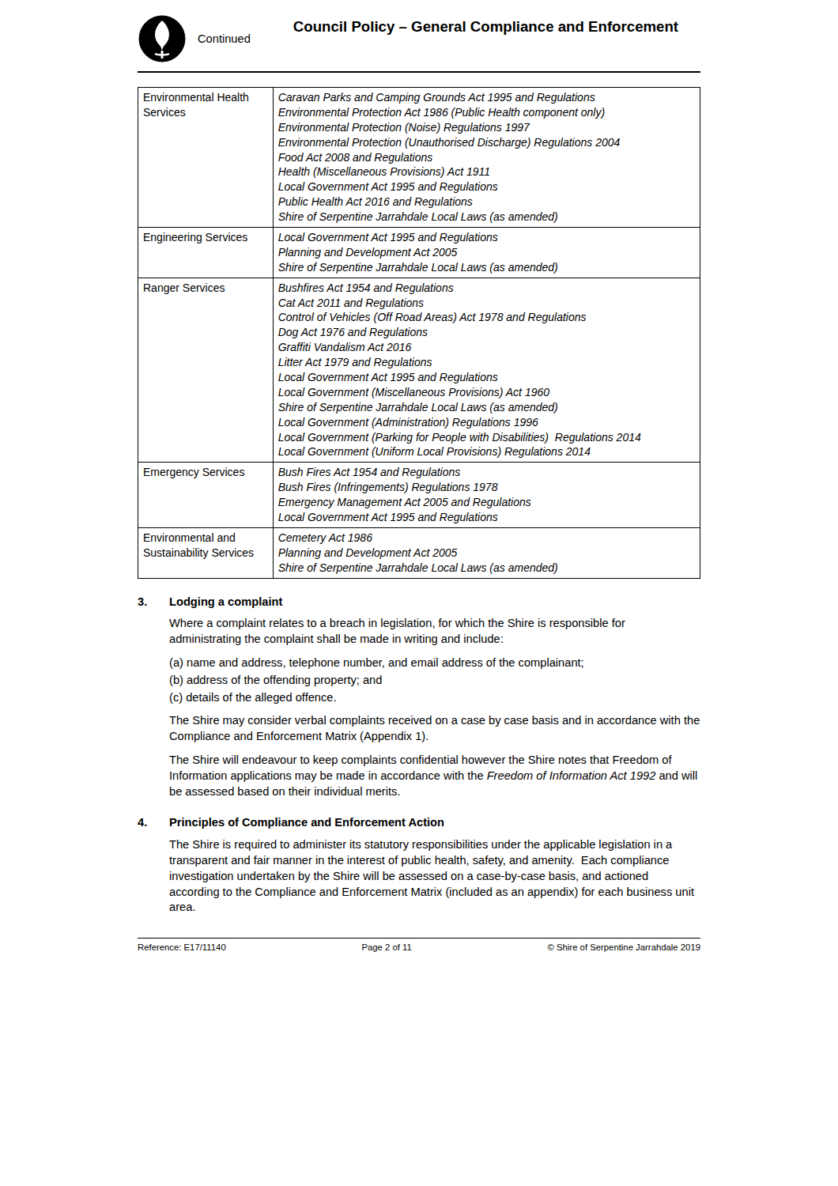Continued
Council Policy – General Compliance and Enforcement
| Environmental Health Services | Caravan Parks and Camping Grounds Act 1995 and Regulations Environmental Protection Act 1986 (Public Health component only) Environmental Protection (Noise) Regulations 1997 Environmental Protection (Unauthorised Discharge) Regulations 2004 Food Act 2008 and Regulations Health (Miscellaneous Provisions) Act 1911 Local Government Act 1995 and Regulations Public Health Act 2016 and Regulations Shire of Serpentine Jarrahdale Local Laws (as amended) |
| Engineering Services | Local Government Act 1995 and Regulations Planning and Development Act 2005 Shire of Serpentine Jarrahdale Local Laws (as amended) |
| Ranger Services | Bushfires Act 1954 and Regulations Cat Act 2011 and Regulations Control of Vehicles (Off Road Areas) Act 1978 and Regulations Dog Act 1976 and Regulations Graffiti Vandalism Act 2016 Litter Act 1979 and Regulations Local Government Act 1995 and Regulations Local Government (Miscellaneous Provisions) Act 1960 Shire of Serpentine Jarrahdale Local Laws (as amended) Local Government (Administration) Regulations 1996 Local Government (Parking for People with Disabilities) Regulations 2014 Local Government (Uniform Local Provisions) Regulations 2014 |
| Emergency Services | Bush Fires Act 1954 and Regulations Bush Fires (Infringements) Regulations 1978 Emergency Management Act 2005 and Regulations Local Government Act 1995 and Regulations |
| Environmental and Sustainability Services | Cemetery Act 1986 Planning and Development Act 2005 Shire of Serpentine Jarrahdale Local Laws (as amended) |
3.
Lodging a complaint
Where a complaint relates to a breach in legislation, for which the Shire is responsible for administrating the complaint shall be made in writing and include:
(a) name and address, telephone number, and email address of the complainant;
(b) address of the offending property; and
(c) details of the alleged offence.
The Shire may consider verbal complaints received on a case by case basis and in accordance with the Compliance and Enforcement Matrix (Appendix 1).
The Shire will endeavour to keep complaints confidential however the Shire notes that Freedom of Information applications may be made in accordance with the Freedom of Information Act 1992 and will be assessed based on their individual merits.
4.
Principles of Compliance and Enforcement Action
The Shire is required to administer its statutory responsibilities under the applicable legislation in a transparent and fair manner in the interest of public health, safety, and amenity. Each compliance investigation undertaken by the Shire will be assessed on a case-by-case basis, and actioned according to the Compliance and Enforcement Matrix (included as an appendix) for each business unit area.
Reference: E17/11140
Page 2 of 11
© Shire of Serpentine Jarrahdale 2019